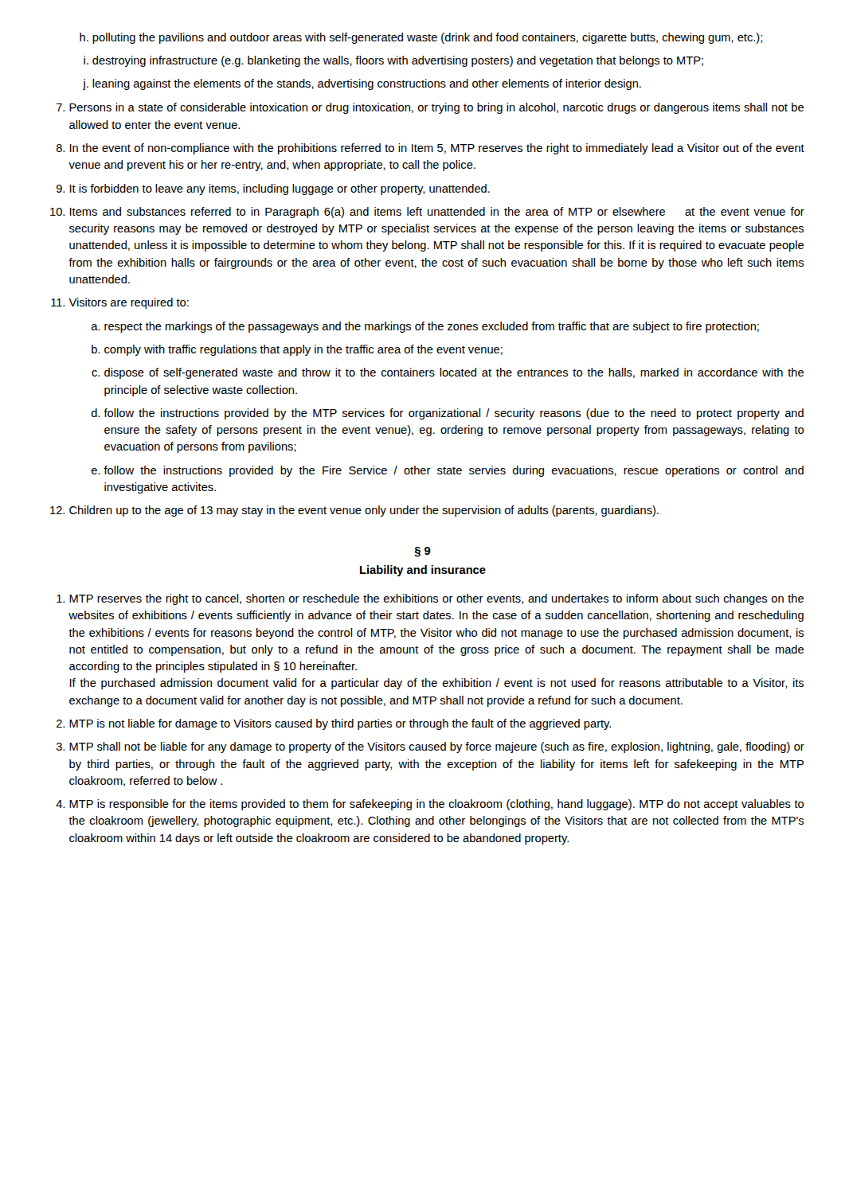polluting the pavilions and outdoor areas with self-generated waste (drink and food containers, cigarette butts, chewing gum, etc.);
destroying infrastructure (e.g. blanketing the walls, floors with advertising posters) and vegetation that belongs to MTP;
leaning against the elements of the stands, advertising constructions and other elements of interior design.
Persons in a state of considerable intoxication or drug intoxication, or trying to bring in alcohol, narcotic drugs or dangerous items shall not be allowed to enter the event venue.
In the event of non-compliance with the prohibitions referred to in Item 5, MTP reserves the right to immediately lead a Visitor out of the event venue and prevent his or her re-entry, and, when appropriate, to call the police.
It is forbidden to leave any items, including luggage or other property, unattended.
Items and substances referred to in Paragraph 6(a) and items left unattended in the area of MTP or elsewhere at the event venue for security reasons may be removed or destroyed by MTP or specialist services at the expense of the person leaving the items or substances unattended, unless it is impossible to determine to whom they belong. MTP shall not be responsible for this. If it is required to evacuate people from the exhibition halls or fairgrounds or the area of other event, the cost of such evacuation shall be borne by those who left such items unattended.
Visitors are required to:
respect the markings of the passageways and the markings of the zones excluded from traffic that are subject to fire protection;
comply with traffic regulations that apply in the traffic area of the event venue;
dispose of self-generated waste and throw it to the containers located at the entrances to the halls, marked in accordance with the principle of selective waste collection.
follow the instructions provided by the MTP services for organizational / security reasons (due to the need to protect property and ensure the safety of persons present in the event venue), eg. ordering to remove personal property from passageways, relating to evacuation of persons from pavilions;
follow the instructions provided by the Fire Service / other state servies during evacuations, rescue operations or control and investigative activites.
Children up to the age of 13 may stay in the event venue only under the supervision of adults (parents, guardians).
§ 9
Liability and insurance
MTP reserves the right to cancel, shorten or reschedule the exhibitions or other events, and undertakes to inform about such changes on the websites of exhibitions / events sufficiently in advance of their start dates. In the case of a sudden cancellation, shortening and rescheduling the exhibitions / events for reasons beyond the control of MTP, the Visitor who did not manage to use the purchased admission document, is not entitled to compensation, but only to a refund in the amount of the gross price of such a document. The repayment shall be made according to the principles stipulated in § 10 hereinafter.
If the purchased admission document valid for a particular day of the exhibition / event is not used for reasons attributable to a Visitor, its exchange to a document valid for another day is not possible, and MTP shall not provide a refund for such a document.
MTP is not liable for damage to Visitors caused by third parties or through the fault of the aggrieved party.
MTP shall not be liable for any damage to property of the Visitors caused by force majeure (such as fire, explosion, lightning, gale, flooding) or by third parties, or through the fault of the aggrieved party, with the exception of the liability for items left for safekeeping in the MTP cloakroom, referred to below .
MTP is responsible for the items provided to them for safekeeping in the cloakroom (clothing, hand luggage). MTP do not accept valuables to the cloakroom (jewellery, photographic equipment, etc.). Clothing and other belongings of the Visitors that are not collected from the MTP's cloakroom within 14 days or left outside the cloakroom are considered to be abandoned property.